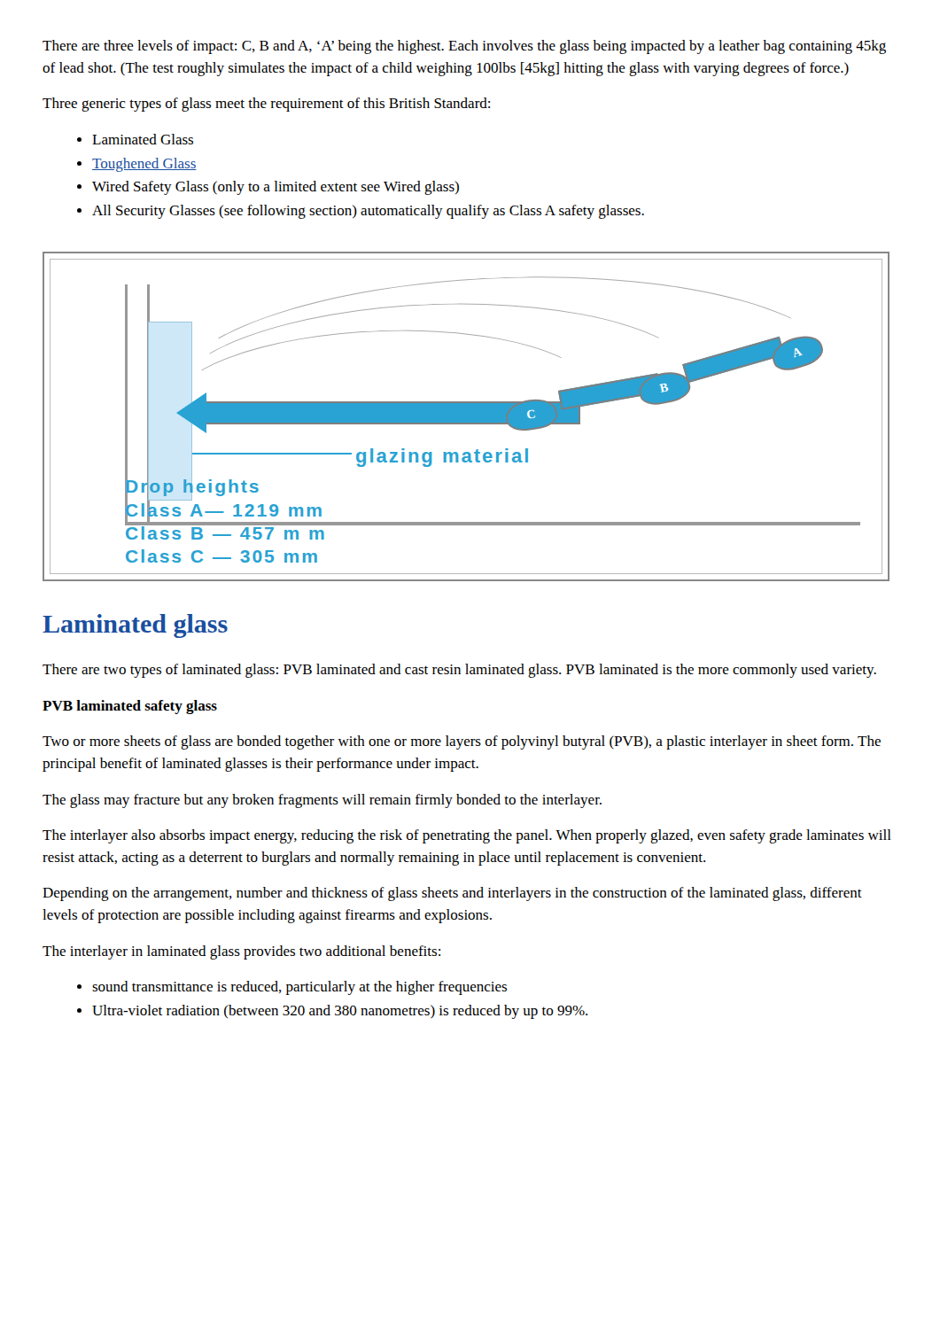There are three levels of impact: C, B and A, ‘A’ being the highest. Each involves the glass being impacted by a leather bag containing 45kg of lead shot. (The test roughly simulates the impact of a child weighing 100lbs [45kg] hitting the glass with varying degrees of force.)
Three generic types of glass meet the requirement of this British Standard:
Laminated Glass
Toughened Glass
Wired Safety Glass (only to a limited extent see Wired glass)
All Security Glasses (see following section) automatically qualify as Class A safety glasses.
C
B
A
glazing material
Drop heights
Class A— 1219 mm
Class B — 457 m m
Class C — 305 mm
Laminated glass
There are two types of laminated glass: PVB laminated and cast resin laminated glass. PVB laminated is the more commonly used variety.
PVB laminated safety glass
Two or more sheets of glass are bonded together with one or more layers of polyvinyl butyral (PVB), a plastic interlayer in sheet form. The principal benefit of laminated glasses is their performance under impact.
The glass may fracture but any broken fragments will remain firmly bonded to the interlayer.
The interlayer also absorbs impact energy, reducing the risk of penetrating the panel. When properly glazed, even safety grade laminates will resist attack, acting as a deterrent to burglars and normally remaining in place until replacement is convenient.
Depending on the arrangement, number and thickness of glass sheets and interlayers in the construction of the laminated glass, different levels of protection are possible including against firearms and explosions.
The interlayer in laminated glass provides two additional benefits:
sound transmittance is reduced, particularly at the higher frequencies
Ultra-violet radiation (between 320 and 380 nanometres) is reduced by up to 99%.